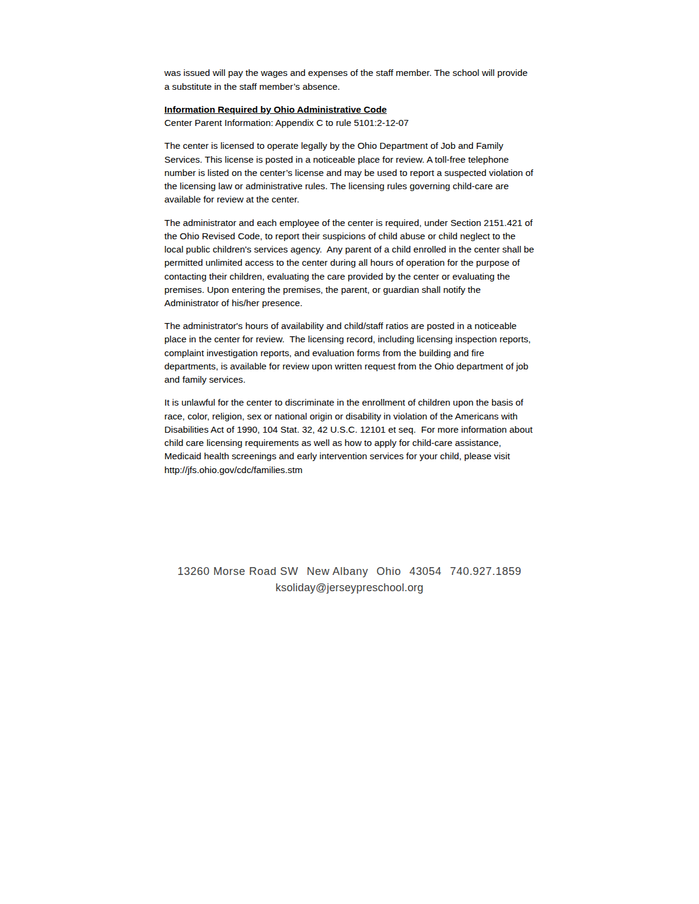was issued will pay the wages and expenses of the staff member. The school will provide a substitute in the staff member’s absence.
Information Required by Ohio Administrative Code
Center Parent Information: Appendix C to rule 5101:2-12-07
The center is licensed to operate legally by the Ohio Department of Job and Family Services. This license is posted in a noticeable place for review. A toll-free telephone number is listed on the center’s license and may be used to report a suspected violation of the licensing law or administrative rules. The licensing rules governing child-care are available for review at the center.
The administrator and each employee of the center is required, under Section 2151.421 of the Ohio Revised Code, to report their suspicions of child abuse or child neglect to the local public children's services agency. Any parent of a child enrolled in the center shall be permitted unlimited access to the center during all hours of operation for the purpose of contacting their children, evaluating the care provided by the center or evaluating the premises. Upon entering the premises, the parent, or guardian shall notify the Administrator of his/her presence.
The administrator's hours of availability and child/staff ratios are posted in a noticeable place in the center for review. The licensing record, including licensing inspection reports, complaint investigation reports, and evaluation forms from the building and fire departments, is available for review upon written request from the Ohio department of job and family services.
It is unlawful for the center to discriminate in the enrollment of children upon the basis of race, color, religion, sex or national origin or disability in violation of the Americans with Disabilities Act of 1990, 104 Stat. 32, 42 U.S.C. 12101 et seq. For more information about child care licensing requirements as well as how to apply for child-care assistance, Medicaid health screenings and early intervention services for your child, please visit http://jfs.ohio.gov/cdc/families.stm
13260 Morse Road SW New Albany Ohio 43054 740.927.1859
ksoliday@jerseypreschool.org